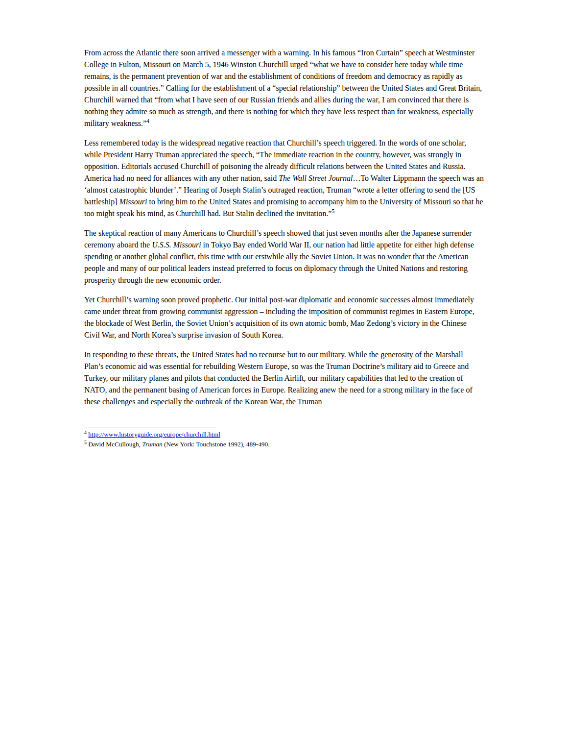From across the Atlantic there soon arrived a messenger with a warning. In his famous “Iron Curtain” speech at Westminster College in Fulton, Missouri on March 5, 1946 Winston Churchill urged “what we have to consider here today while time remains, is the permanent prevention of war and the establishment of conditions of freedom and democracy as rapidly as possible in all countries.” Calling for the establishment of a “special relationship” between the United States and Great Britain, Churchill warned that “from what I have seen of our Russian friends and allies during the war, I am convinced that there is nothing they admire so much as strength, and there is nothing for which they have less respect than for weakness, especially military weakness.”4
Less remembered today is the widespread negative reaction that Churchill’s speech triggered. In the words of one scholar, while President Harry Truman appreciated the speech, “The immediate reaction in the country, however, was strongly in opposition. Editorials accused Churchill of poisoning the already difficult relations between the United States and Russia. America had no need for alliances with any other nation, said The Wall Street Journal…To Walter Lippmann the speech was an ‘almost catastrophic blunder’.” Hearing of Joseph Stalin’s outraged reaction, Truman “wrote a letter offering to send the [US battleship] Missouri to bring him to the United States and promising to accompany him to the University of Missouri so that he too might speak his mind, as Churchill had. But Stalin declined the invitation.”5
The skeptical reaction of many Americans to Churchill’s speech showed that just seven months after the Japanese surrender ceremony aboard the U.S.S. Missouri in Tokyo Bay ended World War II, our nation had little appetite for either high defense spending or another global conflict, this time with our erstwhile ally the Soviet Union. It was no wonder that the American people and many of our political leaders instead preferred to focus on diplomacy through the United Nations and restoring prosperity through the new economic order.
Yet Churchill’s warning soon proved prophetic. Our initial post-war diplomatic and economic successes almost immediately came under threat from growing communist aggression – including the imposition of communist regimes in Eastern Europe, the blockade of West Berlin, the Soviet Union’s acquisition of its own atomic bomb, Mao Zedong’s victory in the Chinese Civil War, and North Korea’s surprise invasion of South Korea.
In responding to these threats, the United States had no recourse but to our military. While the generosity of the Marshall Plan’s economic aid was essential for rebuilding Western Europe, so was the Truman Doctrine’s military aid to Greece and Turkey, our military planes and pilots that conducted the Berlin Airlift, our military capabilities that led to the creation of NATO, and the permanent basing of American forces in Europe. Realizing anew the need for a strong military in the face of these challenges and especially the outbreak of the Korean War, the Truman
4 http://www.historyguide.org/europe/churchill.html
5 David McCullough, Truman (New York: Touchstone 1992), 489-490.